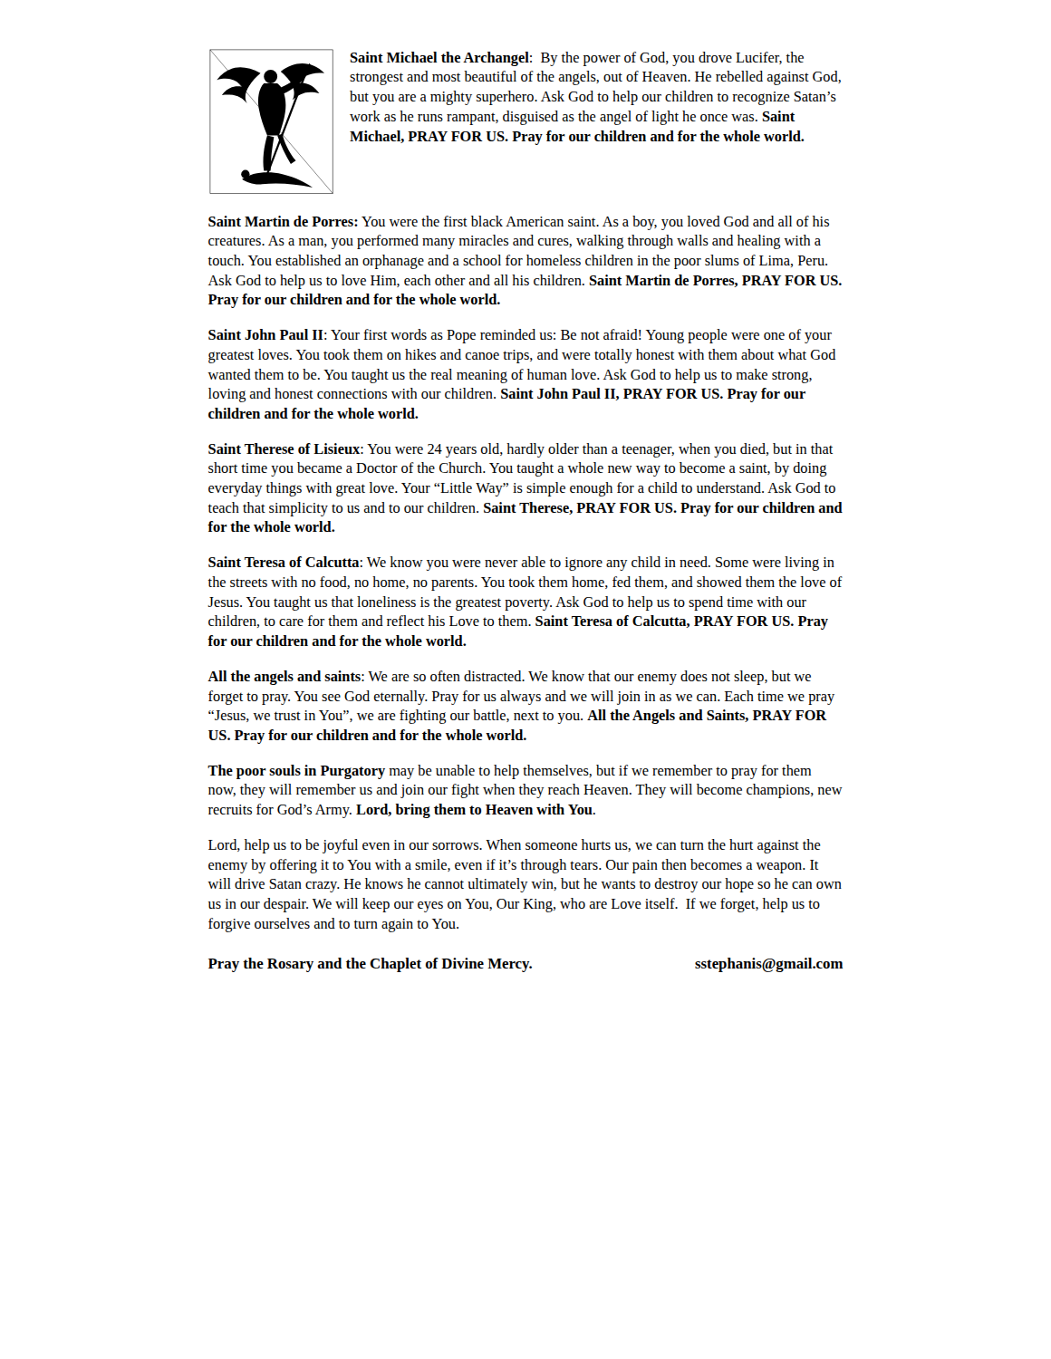Saint Michael the Archangel: By the power of God, you drove Lucifer, the strongest and most beautiful of the angels, out of Heaven. He rebelled against God, but you are a mighty superhero. Ask God to help our children to recognize Satan’s work as he runs rampant, disguised as the angel of light he once was. Saint Michael, PRAY FOR US. Pray for our children and for the whole world.
Saint Martin de Porres: You were the first black American saint. As a boy, you loved God and all of his creatures. As a man, you performed many miracles and cures, walking through walls and healing with a touch. You established an orphanage and a school for homeless children in the poor slums of Lima, Peru. Ask God to help us to love Him, each other and all his children. Saint Martin de Porres, PRAY FOR US. Pray for our children and for the whole world.
Saint John Paul II: Your first words as Pope reminded us: Be not afraid! Young people were one of your greatest loves. You took them on hikes and canoe trips, and were totally honest with them about what God wanted them to be. You taught us the real meaning of human love. Ask God to help us to make strong, loving and honest connections with our children. Saint John Paul II, PRAY FOR US. Pray for our children and for the whole world.
Saint Therese of Lisieux: You were 24 years old, hardly older than a teenager, when you died, but in that short time you became a Doctor of the Church. You taught a whole new way to become a saint, by doing everyday things with great love. Your “Little Way” is simple enough for a child to understand. Ask God to teach that simplicity to us and to our children. Saint Therese, PRAY FOR US. Pray for our children and for the whole world.
Saint Teresa of Calcutta: We know you were never able to ignore any child in need. Some were living in the streets with no food, no home, no parents. You took them home, fed them, and showed them the love of Jesus. You taught us that loneliness is the greatest poverty. Ask God to help us to spend time with our children, to care for them and reflect his Love to them. Saint Teresa of Calcutta, PRAY FOR US. Pray for our children and for the whole world.
All the angels and saints: We are so often distracted. We know that our enemy does not sleep, but we forget to pray. You see God eternally. Pray for us always and we will join in as we can. Each time we pray “Jesus, we trust in You”, we are fighting our battle, next to you. All the Angels and Saints, PRAY FOR US. Pray for our children and for the whole world.
The poor souls in Purgatory may be unable to help themselves, but if we remember to pray for them now, they will remember us and join our fight when they reach Heaven. They will become champions, new recruits for God’s Army. Lord, bring them to Heaven with You.
Lord, help us to be joyful even in our sorrows. When someone hurts us, we can turn the hurt against the enemy by offering it to You with a smile, even if it’s through tears. Our pain then becomes a weapon. It will drive Satan crazy. He knows he cannot ultimately win, but he wants to destroy our hope so he can own us in our despair. We will keep our eyes on You, Our King, who are Love itself. If we forget, help us to forgive ourselves and to turn again to You.
Pray the Rosary and the Chaplet of Divine Mercy. sstephanis@gmail.com